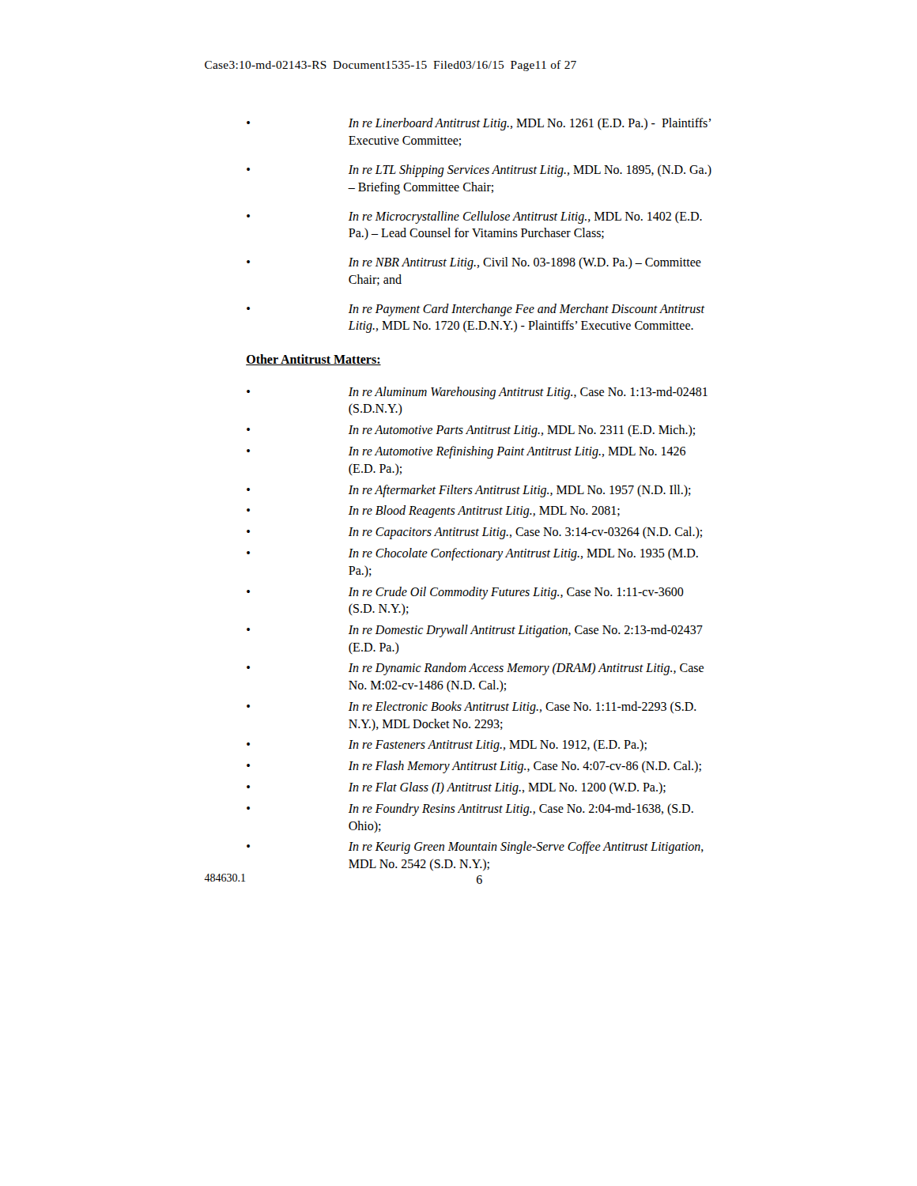Case3:10-md-02143-RS Document1535-15 Filed03/16/15 Page11 of 27
In re Linerboard Antitrust Litig., MDL No. 1261 (E.D. Pa.) - Plaintiffs’ Executive Committee;
In re LTL Shipping Services Antitrust Litig., MDL No. 1895, (N.D. Ga.) – Briefing Committee Chair;
In re Microcrystalline Cellulose Antitrust Litig., MDL No. 1402 (E.D. Pa.) – Lead Counsel for Vitamins Purchaser Class;
In re NBR Antitrust Litig., Civil No. 03-1898 (W.D. Pa.) – Committee Chair; and
In re Payment Card Interchange Fee and Merchant Discount Antitrust Litig., MDL No. 1720 (E.D.N.Y.) - Plaintiffs’ Executive Committee.
Other Antitrust Matters:
In re Aluminum Warehousing Antitrust Litig., Case No. 1:13-md-02481 (S.D.N.Y.)
In re Automotive Parts Antitrust Litig., MDL No. 2311 (E.D. Mich.);
In re Automotive Refinishing Paint Antitrust Litig., MDL No. 1426 (E.D. Pa.);
In re Aftermarket Filters Antitrust Litig., MDL No. 1957 (N.D. Ill.);
In re Blood Reagents Antitrust Litig., MDL No. 2081;
In re Capacitors Antitrust Litig., Case No. 3:14-cv-03264 (N.D. Cal.);
In re Chocolate Confectionary Antitrust Litig., MDL No. 1935 (M.D. Pa.);
In re Crude Oil Commodity Futures Litig., Case No. 1:11-cv-3600 (S.D. N.Y.);
In re Domestic Drywall Antitrust Litigation, Case No. 2:13-md-02437 (E.D. Pa.)
In re Dynamic Random Access Memory (DRAM) Antitrust Litig., Case No. M:02-cv-1486 (N.D. Cal.);
In re Electronic Books Antitrust Litig., Case No. 1:11-md-2293 (S.D. N.Y.), MDL Docket No. 2293;
In re Fasteners Antitrust Litig., MDL No. 1912, (E.D. Pa.);
In re Flash Memory Antitrust Litig., Case No. 4:07-cv-86 (N.D. Cal.);
In re Flat Glass (I) Antitrust Litig., MDL No. 1200 (W.D. Pa.);
In re Foundry Resins Antitrust Litig., Case No. 2:04-md-1638, (S.D. Ohio);
In re Keurig Green Mountain Single-Serve Coffee Antitrust Litigation, MDL No. 2542 (S.D. N.Y.);
484630.1
6